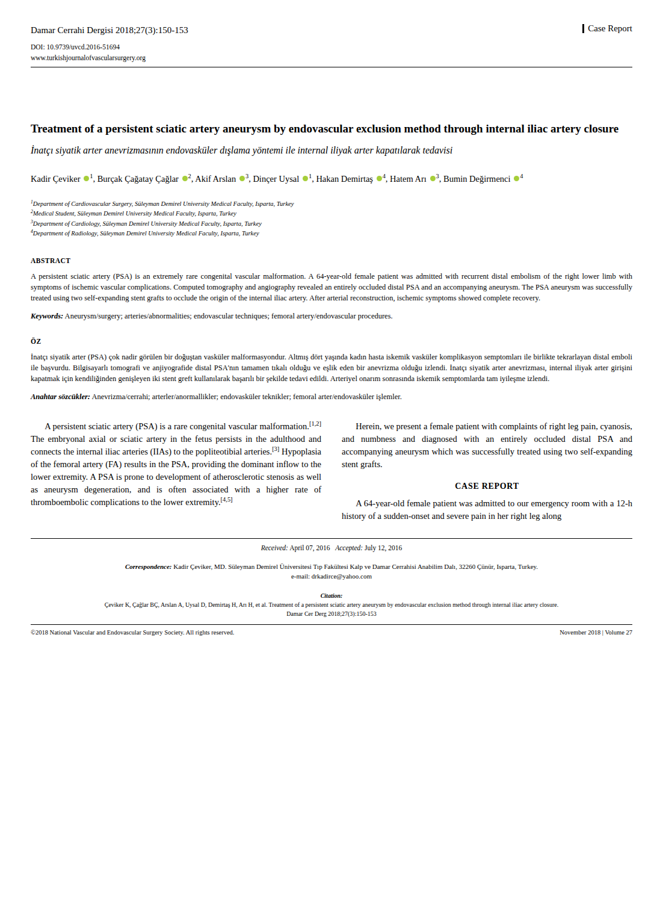Damar Cerrahi Dergisi 2018;27(3):150-153
DOI: 10.9739/uvcd.2016-51694
www.turkishjournalofvascularsurgery.org
Case Report
Treatment of a persistent sciatic artery aneurysm by endovascular exclusion method through internal iliac artery closure
İnatçı siyatik arter anevrizmasının endovasküler dışlama yöntemi ile internal iliyak arter kapatılarak tedavisi
Kadir Çeviker 1, Burçak Çağatay Çağlar 2, Akif Arslan 3, Dinçer Uysal 1, Hakan Demirtaş 4, Hatem Arı 3, Bumin Değirmenci 4
1Department of Cardiovascular Surgery, Süleyman Demirel University Medical Faculty, Isparta, Turkey
2Medical Student, Süleyman Demirel University Medical Faculty, Isparta, Turkey
3Department of Cardiology, Süleyman Demirel University Medical Faculty, Isparta, Turkey
4Department of Radiology, Süleyman Demirel University Medical Faculty, Isparta, Turkey
ABSTRACT
A persistent sciatic artery (PSA) is an extremely rare congenital vascular malformation. A 64-year-old female patient was admitted with recurrent distal embolism of the right lower limb with symptoms of ischemic vascular complications. Computed tomography and angiography revealed an entirely occluded distal PSA and an accompanying aneurysm. The PSA aneurysm was successfully treated using two self-expanding stent grafts to occlude the origin of the internal iliac artery. After arterial reconstruction, ischemic symptoms showed complete recovery.
Keywords: Aneurysm/surgery; arteries/abnormalities; endovascular techniques; femoral artery/endovascular procedures.
ÖZ
İnatçı siyatik arter (PSA) çok nadir görülen bir doğuştan vasküler malformasyondur. Altmış dört yaşında kadın hasta iskemik vasküler komplikasyon semptomları ile birlikte tekrarlayan distal emboli ile başvurdu. Bilgisayarlı tomografi ve anjiyografide distal PSA'nın tamamen tıkalı olduğu ve eşlik eden bir anevrizma olduğu izlendi. İnatçı siyatik arter anevrizması, internal iliyak arter girişini kapatmak için kendiliğinden genişleyen iki stent greft kullanılarak başarılı bir şekilde tedavi edildi. Arteriyel onarım sonrasında iskemik semptomlarda tam iyileşme izlendi.
Anahtar sözcükler: Anevrizma/cerrahi; arterler/anormallikler; endovasküler teknikler; femoral arter/endovasküler işlemler.
A persistent sciatic artery (PSA) is a rare congenital vascular malformation.[1,2] The embryonal axial or sciatic artery in the fetus persists in the adulthood and connects the internal iliac arteries (IIAs) to the popliteotibial arteries.[3] Hypoplasia of the femoral artery (FA) results in the PSA, providing the dominant inflow to the lower extremity. A PSA is prone to development of atherosclerotic stenosis as well as aneurysm degeneration, and is often associated with a higher rate of thromboembolic complications to the lower extremity.[4,5]
Herein, we present a female patient with complaints of right leg pain, cyanosis, and numbness and diagnosed with an entirely occluded distal PSA and accompanying aneurysm which was successfully treated using two self-expanding stent grafts.
CASE REPORT
A 64-year-old female patient was admitted to our emergency room with a 12-h history of a sudden-onset and severe pain in her right leg along
Received: April 07, 2016 Accepted: July 12, 2016
Correspondence: Kadir Çeviker, MD. Süleyman Demirel Üniversitesi Tıp Fakültesi Kalp ve Damar Cerrahisi Anabilim Dalı, 32260 Çünür, Isparta, Turkey.
e-mail: drkadirce@yahoo.com
Citation:
Çeviker K, Çağlar BÇ, Arslan A, Uysal D, Demirtaş H, Arı H, et al. Treatment of a persistent sciatic artery aneurysm by endovascular exclusion method through internal iliac artery closure.
Damar Cer Derg 2018;27(3):150-153
©2018 National Vascular and Endovascular Surgery Society. All rights reserved. November 2018 | Volume 27